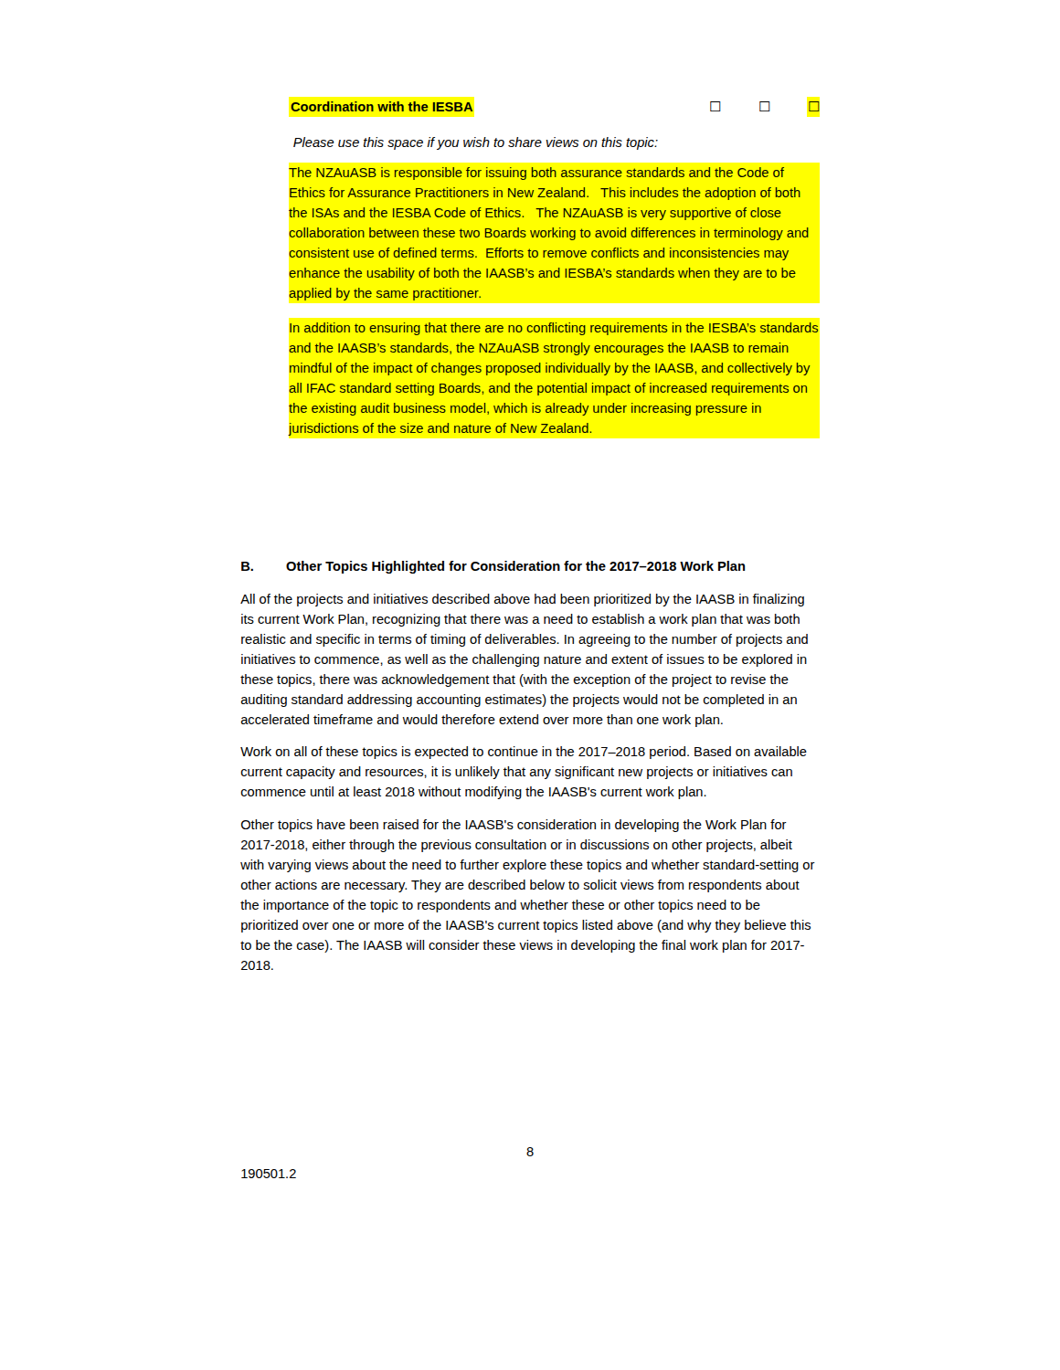Coordination with the IESBA ☐ ☐ ☐
Please use this space if you wish to share views on this topic:
The NZAuASB is responsible for issuing both assurance standards and the Code of Ethics for Assurance Practitioners in New Zealand. This includes the adoption of both the ISAs and the IESBA Code of Ethics. The NZAuASB is very supportive of close collaboration between these two Boards working to avoid differences in terminology and consistent use of defined terms. Efforts to remove conflicts and inconsistencies may enhance the usability of both the IAASB’s and IESBA’s standards when they are to be applied by the same practitioner.
In addition to ensuring that there are no conflicting requirements in the IESBA’s standards and the IAASB’s standards, the NZAuASB strongly encourages the IAASB to remain mindful of the impact of changes proposed individually by the IAASB, and collectively by all IFAC standard setting Boards, and the potential impact of increased requirements on the existing audit business model, which is already under increasing pressure in jurisdictions of the size and nature of New Zealand.
B. Other Topics Highlighted for Consideration for the 2017–2018 Work Plan
All of the projects and initiatives described above had been prioritized by the IAASB in finalizing its current Work Plan, recognizing that there was a need to establish a work plan that was both realistic and specific in terms of timing of deliverables. In agreeing to the number of projects and initiatives to commence, as well as the challenging nature and extent of issues to be explored in these topics, there was acknowledgement that (with the exception of the project to revise the auditing standard addressing accounting estimates) the projects would not be completed in an accelerated timeframe and would therefore extend over more than one work plan.
Work on all of these topics is expected to continue in the 2017–2018 period. Based on available current capacity and resources, it is unlikely that any significant new projects or initiatives can commence until at least 2018 without modifying the IAASB's current work plan.
Other topics have been raised for the IAASB's consideration in developing the Work Plan for 2017-2018, either through the previous consultation or in discussions on other projects, albeit with varying views about the need to further explore these topics and whether standard-setting or other actions are necessary. They are described below to solicit views from respondents about the importance of the topic to respondents and whether these or other topics need to be prioritized over one or more of the IAASB's current topics listed above (and why they believe this to be the case). The IAASB will consider these views in developing the final work plan for 2017-2018.
8
190501.2